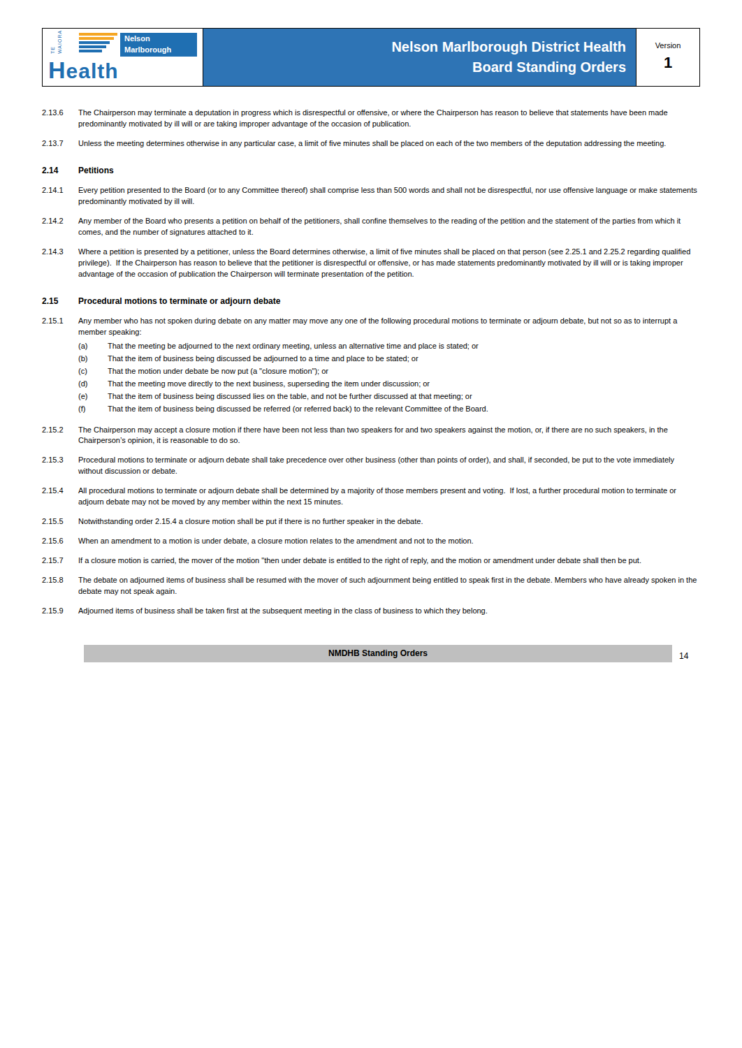TE WAIORA
Nelson Marlborough
Health
Nelson Marlborough District Health
Board Standing Orders
Version
1
2.13.6
The Chairperson may terminate a deputation in progress which is disrespectful or offensive, or where the Chairperson has reason to believe that statements have been made predominantly motivated by ill will or are taking improper advantage of the occasion of publication.
2.13.7
Unless the meeting determines otherwise in any particular case, a limit of five minutes shall be placed on each of the two members of the deputation addressing the meeting.
2.14 Petitions
2.14.1
Every petition presented to the Board (or to any Committee thereof) shall comprise less than 500 words and shall not be disrespectful, nor use offensive language or make statements predominantly motivated by ill will.
2.14.2
Any member of the Board who presents a petition on behalf of the petitioners, shall confine themselves to the reading of the petition and the statement of the parties from which it comes, and the number of signatures attached to it.
2.14.3
Where a petition is presented by a petitioner, unless the Board determines otherwise, a limit of five minutes shall be placed on that person (see 2.25.1 and 2.25.2 regarding qualified privilege). If the Chairperson has reason to believe that the petitioner is disrespectful or offensive, or has made statements predominantly motivated by ill will or is taking improper advantage of the occasion of publication the Chairperson will terminate presentation of the petition.
2.15 Procedural motions to terminate or adjourn debate
2.15.1
Any member who has not spoken during debate on any matter may move any one of the following procedural motions to terminate or adjourn debate, but not so as to interrupt a member speaking:
(a) That the meeting be adjourned to the next ordinary meeting, unless an alternative time and place is stated; or
(b) That the item of business being discussed be adjourned to a time and place to be stated; or
(c) That the motion under debate be now put (a "closure motion"); or
(d) That the meeting move directly to the next business, superseding the item under discussion; or
(e) That the item of business being discussed lies on the table, and not be further discussed at that meeting; or
(f) That the item of business being discussed be referred (or referred back) to the relevant Committee of the Board.
2.15.2
The Chairperson may accept a closure motion if there have been not less than two speakers for and two speakers against the motion, or, if there are no such speakers, in the Chairperson’s opinion, it is reasonable to do so.
2.15.3
Procedural motions to terminate or adjourn debate shall take precedence over other business (other than points of order), and shall, if seconded, be put to the vote immediately without discussion or debate.
2.15.4
All procedural motions to terminate or adjourn debate shall be determined by a majority of those members present and voting. If lost, a further procedural motion to terminate or adjourn debate may not be moved by any member within the next 15 minutes.
2.15.5
Notwithstanding order 2.15.4 a closure motion shall be put if there is no further speaker in the debate.
2.15.6
When an amendment to a motion is under debate, a closure motion relates to the amendment and not to the motion.
2.15.7
If a closure motion is carried, the mover of the motion "then under debate is entitled to the right of reply, and the motion or amendment under debate shall then be put.
2.15.8
The debate on adjourned items of business shall be resumed with the mover of such adjournment being entitled to speak first in the debate. Members who have already spoken in the debate may not speak again.
2.15.9
Adjourned items of business shall be taken first at the subsequent meeting in the class of business to which they belong.
NMDHB Standing Orders
14